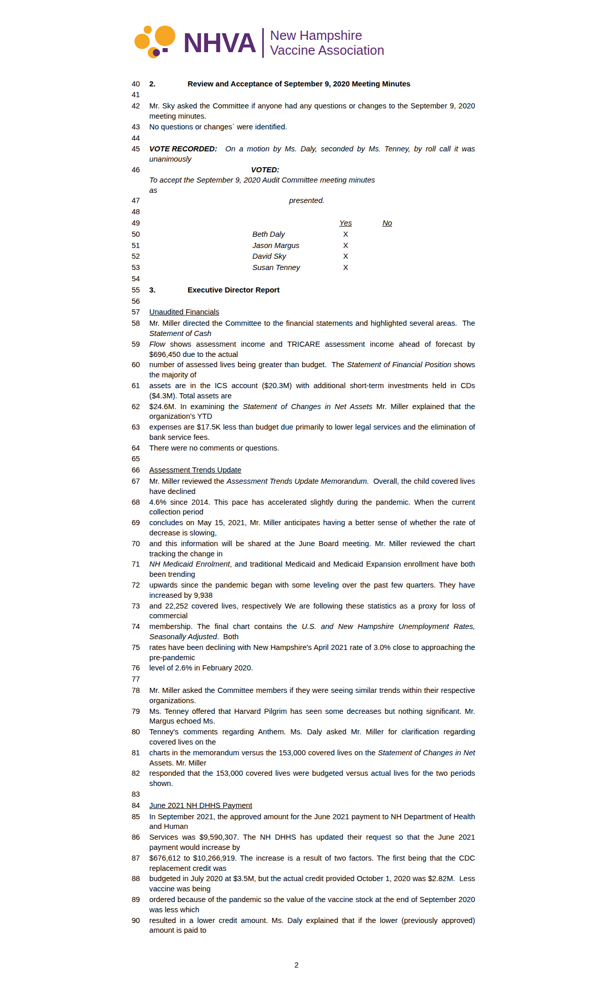NHVA
New Hampshire
Vaccine Association
| 40 | 2. Review and Acceptance of September 9, 2020 Meeting Minutes |
| 41 | |
| 42 | Mr. Sky asked the Committee if anyone had any questions or changes to the September 9, 2020 meeting minutes. |
| 43 | No questions or changes` were identified. |
| 44 | |
| 45 | VOTE RECORDED: On a motion by Ms. Daly, seconded by Ms. Tenney, by roll call it was unanimously |
| 46 | VOTED: To accept the September 9, 2020 Audit Committee meeting minutes as |
| 47 | presented. |
| 48 | |
| 49 | / / Yes / No / |
| 50 | / Beth Daly / X / / |
| 51 | / Jason Margus / X / / |
| 52 | / David Sky / X / / |
| 53 | / Susan Tenney / X / / |
| 54 | |
| 55 | 3. Executive Director Report |
| 56 | |
| 57 | Unaudited Financials |
| 58 | Mr. Miller directed the Committee to the financial statements and highlighted several areas. The Statement of Cash |
| 59 | Flow shows assessment income and TRICARE assessment income ahead of forecast by $696,450 due to the actual |
| 60 | number of assessed lives being greater than budget. The Statement of Financial Position shows the majority of |
| 61 | assets are in the ICS account ($20.3M) with additional short-term investments held in CDs ($4.3M). Total assets are |
| 62 | $24.6M. In examining the Statement of Changes in Net Assets Mr. Miller explained that the organization's YTD |
| 63 | expenses are $17.5K less than budget due primarily to lower legal services and the elimination of bank service fees. |
| 64 | There were no comments or questions. |
| 65 | |
| 66 | Assessment Trends Update |
| 67 | Mr. Miller reviewed the Assessment Trends Update Memorandum. Overall, the child covered lives have declined |
| 68 | 4.6% since 2014. This pace has accelerated slightly during the pandemic. When the current collection period |
| 69 | concludes on May 15, 2021, Mr. Miller anticipates having a better sense of whether the rate of decrease is slowing, |
| 70 | and this information will be shared at the June Board meeting. Mr. Miller reviewed the chart tracking the change in |
| 71 | NH Medicaid Enrolment , and traditional Medicaid and Medicaid Expansion enrollment have both been trending |
| 72 | upwards since the pandemic began with some leveling over the past few quarters. They have increased by 9,938 |
| 73 | and 22,252 covered lives, respectively We are following these statistics as a proxy for loss of commercial |
| 74 | membership. The final chart contains the U.S. and New Hampshire Unemployment Rates, Seasonally Adjusted . Both |
| 75 | rates have been declining with New Hampshire's April 2021 rate of 3.0% close to approaching the pre-pandemic |
| 76 | level of 2.6% in February 2020. |
| 77 | |
| 78 | Mr. Miller asked the Committee members if they were seeing similar trends within their respective organizations. |
| 79 | Ms. Tenney offered that Harvard Pilgrim has seen some decreases but nothing significant. Mr. Margus echoed Ms. |
| 80 | Tenney's comments regarding Anthem. Ms. Daly asked Mr. Miller for clarification regarding covered lives on the |
| 81 | charts in the memorandum versus the 153,000 covered lives on the Statement of Changes in Net Assets. Mr. Miller |
| 82 | responded that the 153,000 covered lives were budgeted versus actual lives for the two periods shown. |
| 83 | |
| 84 | June 2021 NH DHHS Payment |
| 85 | In September 2021, the approved amount for the June 2021 payment to NH Department of Health and Human |
| 86 | Services was $9,590,307. The NH DHHS has updated their request so that the June 2021 payment would increase by |
| 87 | $676,612 to $10,266,919. The increase is a result of two factors. The first being that the CDC replacement credit was |
| 88 | budgeted in July 2020 at $3.5M, but the actual credit provided October 1, 2020 was $2.82M. Less vaccine was being |
| 89 | ordered because of the pandemic so the value of the vaccine stock at the end of September 2020 was less which |
| 90 | resulted in a lower credit amount. Ms. Daly explained that if the lower (previously approved) amount is paid to |
2